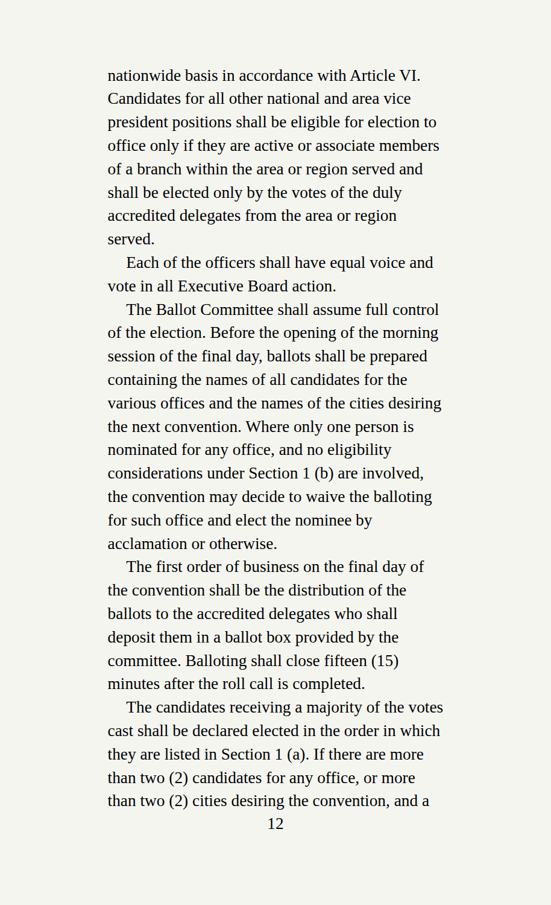nationwide basis in accordance with Article VI. Candidates for all other national and area vice president positions shall be eligible for election to office only if they are active or associate members of a branch within the area or region served and shall be elected only by the votes of the duly accredited delegates from the area or region served.
Each of the officers shall have equal voice and vote in all Executive Board action.
The Ballot Committee shall assume full control of the election. Before the opening of the morning session of the final day, ballots shall be prepared containing the names of all candidates for the various offices and the names of the cities desiring the next convention. Where only one person is nominated for any office, and no eligibility considerations under Section 1 (b) are involved, the convention may decide to waive the balloting for such office and elect the nominee by acclamation or otherwise.
The first order of business on the final day of the convention shall be the distribution of the ballots to the accredited delegates who shall deposit them in a ballot box provided by the committee. Balloting shall close fifteen (15) minutes after the roll call is completed.
The candidates receiving a majority of the votes cast shall be declared elected in the order in which they are listed in Section 1 (a). If there are more than two (2) candidates for any office, or more than two (2) cities desiring the convention, and a
12